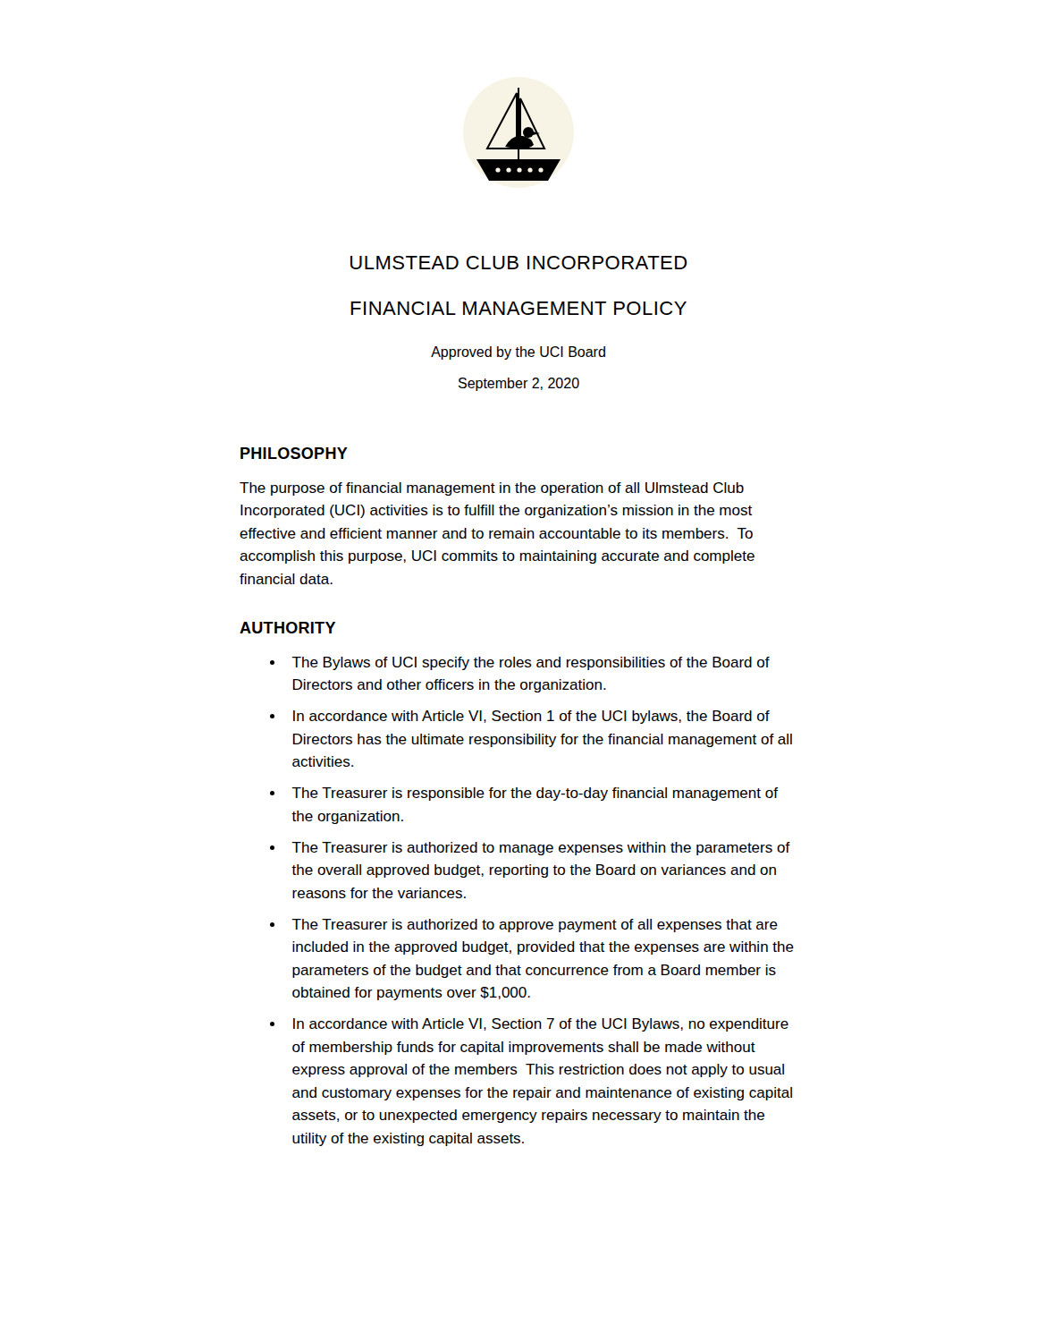ULMSTEAD CLUB INCORPORATED
FINANCIAL MANAGEMENT POLICY
Approved by the UCI Board
September 2, 2020
PHILOSOPHY
The purpose of financial management in the operation of all Ulmstead Club Incorporated (UCI) activities is to fulfill the organization’s mission in the most effective and efficient manner and to remain accountable to its members. To accomplish this purpose, UCI commits to maintaining accurate and complete financial data.
AUTHORITY
The Bylaws of UCI specify the roles and responsibilities of the Board of Directors and other officers in the organization.
In accordance with Article VI, Section 1 of the UCI bylaws, the Board of Directors has the ultimate responsibility for the financial management of all activities.
The Treasurer is responsible for the day-to-day financial management of the organization.
The Treasurer is authorized to manage expenses within the parameters of the overall approved budget, reporting to the Board on variances and on reasons for the variances.
The Treasurer is authorized to approve payment of all expenses that are included in the approved budget, provided that the expenses are within the parameters of the budget and that concurrence from a Board member is obtained for payments over $1,000.
In accordance with Article VI, Section 7 of the UCI Bylaws, no expenditure of membership funds for capital improvements shall be made without express approval of the members This restriction does not apply to usual and customary expenses for the repair and maintenance of existing capital assets, or to unexpected emergency repairs necessary to maintain the utility of the existing capital assets.